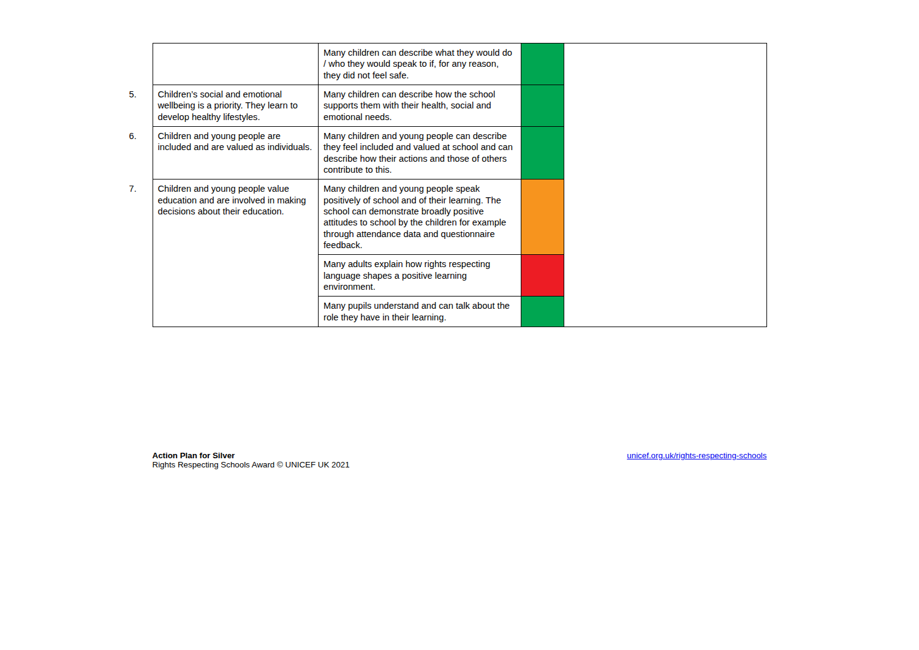| | Many children can describe what they would do / who they would speak to if, for any reason, they did not feel safe. | | |
| 5. Children’s social and emotional wellbeing is a priority. They learn to develop healthy lifestyles. | Many children can describe how the school supports them with their health, social and emotional needs. | |
| 6. Children and young people are included and are valued as individuals. | Many children and young people can describe they feel included and valued at school and can describe how their actions and those of others contribute to this. | |
| 7. Children and young people value education and are involved in making decisions about their education. | Many children and young people speak positively of school and of their learning. The school can demonstrate broadly positive attitudes to school by the children for example through attendance data and questionnaire feedback. | |
| Many adults explain how rights respecting language shapes a positive learning environment. | |
| Many pupils understand and can talk about the role they have in their learning. | |
Action Plan for Silver Rights Respecting Schools Award © UNICEF UK 2021
unicef.org.uk/rights-respecting-schools